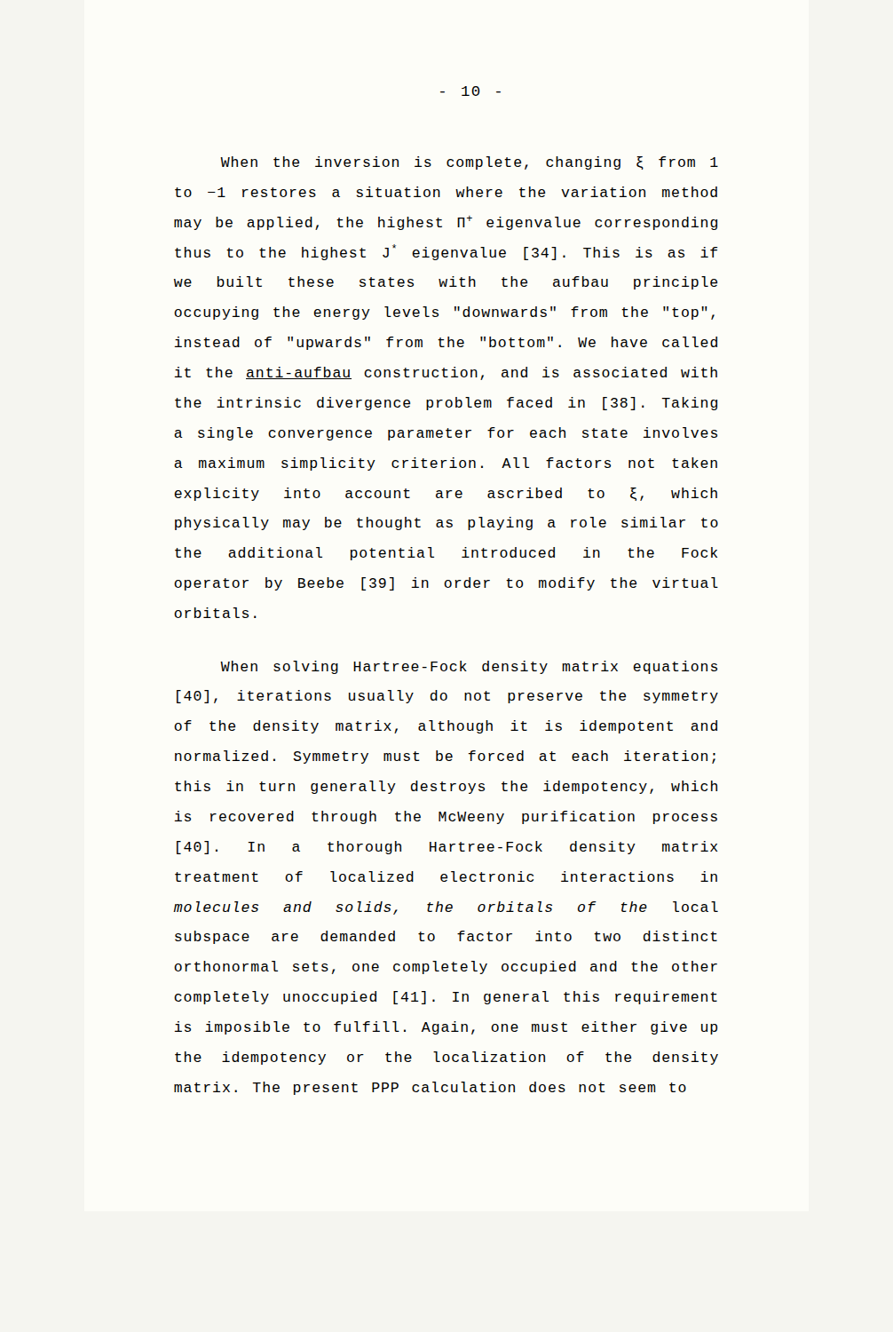- 10 -
When the inversion is complete, changing ξ from 1 to −1 restores a situation where the variation method may be applied, the highest Π+ eigenvalue corresponding thus to the highest J* eigenvalue [34]. This is as if we built these states with the aufbau principle occupying the energy levels "downwards" from the "top", instead of "upwards" from the "bottom". We have called it the anti-aufbau construction, and is associated with the intrinsic divergence problem faced in [38]. Taking a single convergence parameter for each state involves a maximum simplicity criterion. All factors not taken explicity into account are ascribed to ξ, which physically may be thought as playing a role similar to the additional potential introduced in the Fock operator by Beebe [39] in order to modify the virtual orbitals.
When solving Hartree-Fock density matrix equations [40], iterations usually do not preserve the symmetry of the density matrix, although it is idempotent and normalized. Symmetry must be forced at each iteration; this in turn generally destroys the idempotency, which is recovered through the McWeeny purification process [40]. In a thorough Hartree-Fock density matrix treatment of localized electronic interactions in molecules and solids, the orbitals of the local subspace are demanded to factor into two distinct orthonormal sets, one completely occupied and the other completely unoccupied [41]. In general this requirement is imposible to fulfill. Again, one must either give up the idempotency or the localization of the density matrix. The present PPP calculation does not seem to